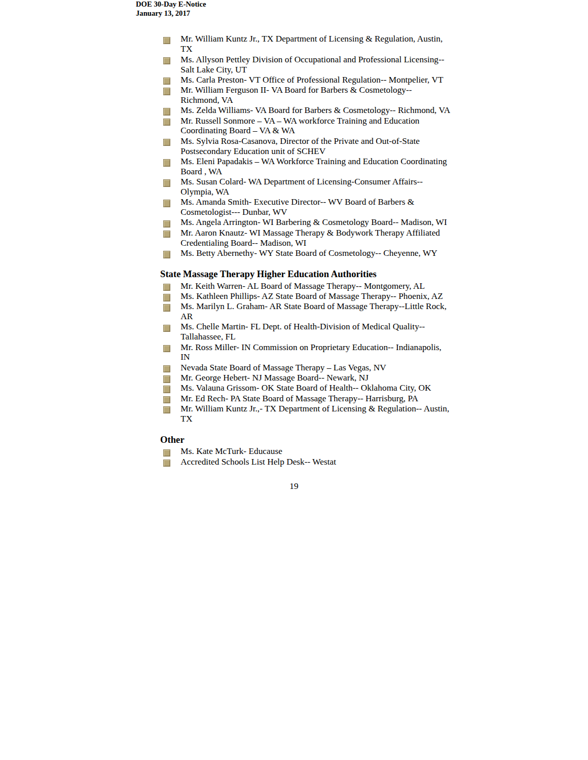DOE 30-Day E-Notice
January 13, 2017
Mr. William Kuntz Jr., TX Department of Licensing & Regulation, Austin, TX
Ms. Allyson Pettley Division of Occupational and Professional Licensing-- Salt Lake City, UT
Ms. Carla Preston- VT Office of Professional Regulation-- Montpelier, VT
Mr. William Ferguson II- VA Board for Barbers & Cosmetology-- Richmond, VA
Ms. Zelda Williams- VA Board for Barbers & Cosmetology-- Richmond, VA
Mr. Russell Sonmore – VA – WA workforce Training and Education Coordinating Board – VA & WA
Ms. Sylvia Rosa-Casanova, Director of the Private and Out-of-State Postsecondary Education unit of SCHEV
Ms. Eleni Papadakis – WA Workforce Training and Education Coordinating Board , WA
Ms. Susan Colard- WA Department of Licensing-Consumer Affairs-- Olympia, WA
Ms. Amanda Smith- Executive Director-- WV Board of Barbers & Cosmetologist--- Dunbar, WV
Ms. Angela Arrington- WI Barbering & Cosmetology Board-- Madison, WI
Mr. Aaron Knautz- WI Massage Therapy & Bodywork Therapy Affiliated Credentialing Board-- Madison, WI
Ms. Betty Abernethy- WY State Board of Cosmetology-- Cheyenne, WY
State Massage Therapy Higher Education Authorities
Mr. Keith Warren- AL Board of Massage Therapy-- Montgomery, AL
Ms. Kathleen Phillips- AZ State Board of Massage Therapy-- Phoenix, AZ
Ms. Marilyn L. Graham- AR State Board of Massage Therapy--Little Rock, AR
Ms. Chelle Martin- FL Dept. of Health-Division of Medical Quality-- Tallahassee, FL
Mr. Ross Miller- IN Commission on Proprietary Education-- Indianapolis, IN
Nevada State Board of Massage Therapy – Las Vegas, NV
Mr. George Hebert- NJ Massage Board-- Newark, NJ
Ms. Valauna Grissom- OK State Board of Health-- Oklahoma City, OK
Mr. Ed Rech- PA State Board of Massage Therapy-- Harrisburg, PA
Mr. William Kuntz Jr.,- TX Department of Licensing & Regulation-- Austin, TX
Other
Ms. Kate McTurk- Educause
Accredited Schools List Help Desk-- Westat
19